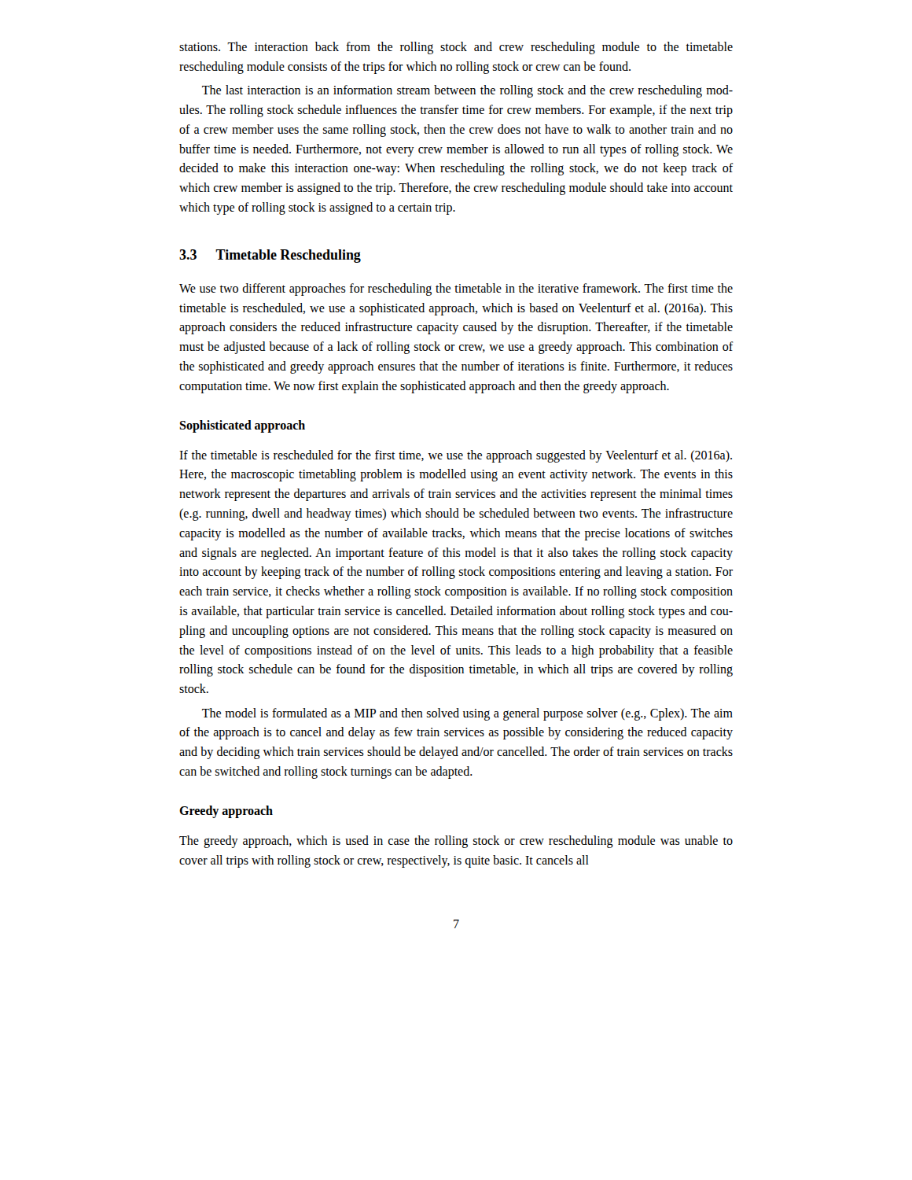stations. The interaction back from the rolling stock and crew rescheduling module to the timetable rescheduling module consists of the trips for which no rolling stock or crew can be found.
The last interaction is an information stream between the rolling stock and the crew rescheduling modules. The rolling stock schedule influences the transfer time for crew members. For example, if the next trip of a crew member uses the same rolling stock, then the crew does not have to walk to another train and no buffer time is needed. Furthermore, not every crew member is allowed to run all types of rolling stock. We decided to make this interaction one-way: When rescheduling the rolling stock, we do not keep track of which crew member is assigned to the trip. Therefore, the crew rescheduling module should take into account which type of rolling stock is assigned to a certain trip.
3.3 Timetable Rescheduling
We use two different approaches for rescheduling the timetable in the iterative framework. The first time the timetable is rescheduled, we use a sophisticated approach, which is based on Veelenturf et al. (2016a). This approach considers the reduced infrastructure capacity caused by the disruption. Thereafter, if the timetable must be adjusted because of a lack of rolling stock or crew, we use a greedy approach. This combination of the sophisticated and greedy approach ensures that the number of iterations is finite. Furthermore, it reduces computation time. We now first explain the sophisticated approach and then the greedy approach.
Sophisticated approach
If the timetable is rescheduled for the first time, we use the approach suggested by Veelenturf et al. (2016a). Here, the macroscopic timetabling problem is modelled using an event activity network. The events in this network represent the departures and arrivals of train services and the activities represent the minimal times (e.g. running, dwell and headway times) which should be scheduled between two events. The infrastructure capacity is modelled as the number of available tracks, which means that the precise locations of switches and signals are neglected. An important feature of this model is that it also takes the rolling stock capacity into account by keeping track of the number of rolling stock compositions entering and leaving a station. For each train service, it checks whether a rolling stock composition is available. If no rolling stock composition is available, that particular train service is cancelled. Detailed information about rolling stock types and coupling and uncoupling options are not considered. This means that the rolling stock capacity is measured on the level of compositions instead of on the level of units. This leads to a high probability that a feasible rolling stock schedule can be found for the disposition timetable, in which all trips are covered by rolling stock.
The model is formulated as a MIP and then solved using a general purpose solver (e.g., Cplex). The aim of the approach is to cancel and delay as few train services as possible by considering the reduced capacity and by deciding which train services should be delayed and/or cancelled. The order of train services on tracks can be switched and rolling stock turnings can be adapted.
Greedy approach
The greedy approach, which is used in case the rolling stock or crew rescheduling module was unable to cover all trips with rolling stock or crew, respectively, is quite basic. It cancels all
7